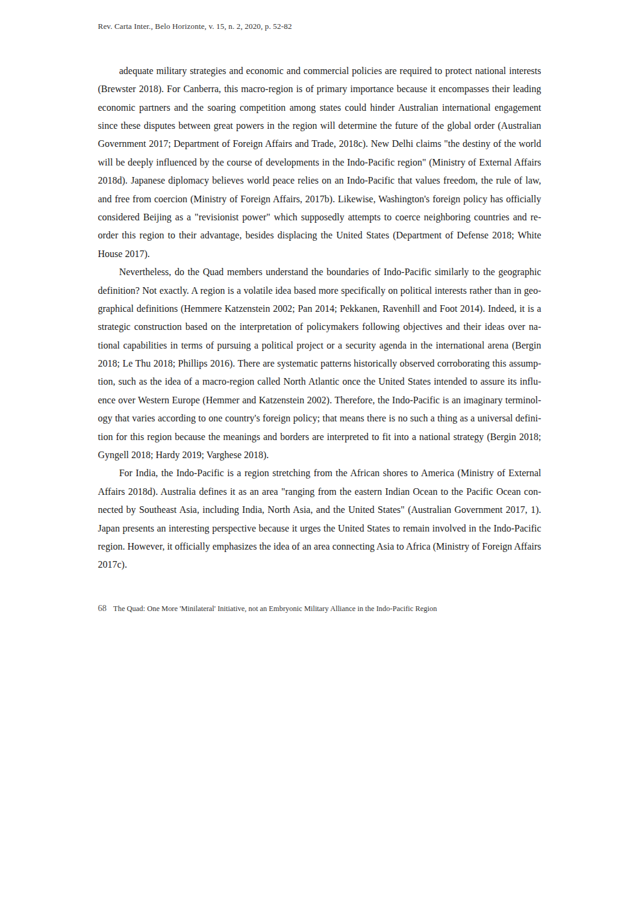Rev. Carta Inter., Belo Horizonte, v. 15, n. 2, 2020, p. 52-82
adequate military strategies and economic and commercial policies are required to protect national interests (Brewster 2018). For Canberra, this macro-region is of primary importance because it encompasses their leading economic partners and the soaring competition among states could hinder Australian international engagement since these disputes between great powers in the region will determine the future of the global order (Australian Government 2017; Department of Foreign Affairs and Trade, 2018c). New Delhi claims "the destiny of the world will be deeply influenced by the course of developments in the Indo-Pacific region" (Ministry of External Affairs 2018d). Japanese diplomacy believes world peace relies on an Indo-Pacific that values freedom, the rule of law, and free from coercion (Ministry of Foreign Affairs, 2017b). Likewise, Washington's foreign policy has officially considered Beijing as a "revisionist power" which supposedly attempts to coerce neighboring countries and reorder this region to their advantage, besides displacing the United States (Department of Defense 2018; White House 2017).
Nevertheless, do the Quad members understand the boundaries of Indo-Pacific similarly to the geographic definition? Not exactly. A region is a volatile idea based more specifically on political interests rather than in geographical definitions (Hemmere Katzenstein 2002; Pan 2014; Pekkanen, Ravenhill and Foot 2014). Indeed, it is a strategic construction based on the interpretation of policymakers following objectives and their ideas over national capabilities in terms of pursuing a political project or a security agenda in the international arena (Bergin 2018; Le Thu 2018; Phillips 2016). There are systematic patterns historically observed corroborating this assumption, such as the idea of a macro-region called North Atlantic once the United States intended to assure its influence over Western Europe (Hemmer and Katzenstein 2002). Therefore, the Indo-Pacific is an imaginary terminology that varies according to one country's foreign policy; that means there is no such a thing as a universal definition for this region because the meanings and borders are interpreted to fit into a national strategy (Bergin 2018; Gyngell 2018; Hardy 2019; Varghese 2018).
For India, the Indo-Pacific is a region stretching from the African shores to America (Ministry of External Affairs 2018d). Australia defines it as an area "ranging from the eastern Indian Ocean to the Pacific Ocean connected by Southeast Asia, including India, North Asia, and the United States" (Australian Government 2017, 1). Japan presents an interesting perspective because it urges the United States to remain involved in the Indo-Pacific region. However, it officially emphasizes the idea of an area connecting Asia to Africa (Ministry of Foreign Affairs 2017c).
68 The Quad: One More 'Minilateral' Initiative, not an Embryonic Military Alliance in the Indo-Pacific Region